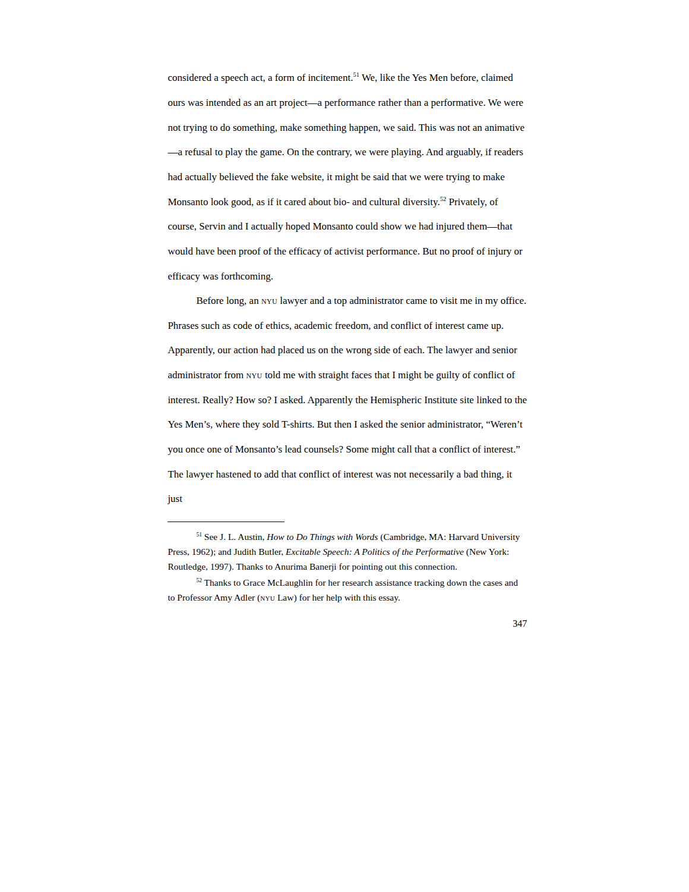considered a speech act, a form of incitement.51 We, like the Yes Men before, claimed ours was intended as an art project—a performance rather than a performative. We were not trying to do something, make something happen, we said. This was not an animative—a refusal to play the game. On the contrary, we were playing. And arguably, if readers had actually believed the fake website, it might be said that we were trying to make Monsanto look good, as if it cared about bio- and cultural diversity.52 Privately, of course, Servin and I actually hoped Monsanto could show we had injured them—that would have been proof of the efficacy of activist performance. But no proof of injury or efficacy was forthcoming.
Before long, an nyu lawyer and a top administrator came to visit me in my office. Phrases such as code of ethics, academic freedom, and conflict of interest came up. Apparently, our action had placed us on the wrong side of each. The lawyer and senior administrator from nyu told me with straight faces that I might be guilty of conflict of interest. Really? How so? I asked. Apparently the Hemispheric Institute site linked to the Yes Men’s, where they sold T-shirts. But then I asked the senior administrator, “Weren’t you once one of Monsanto’s lead counsels? Some might call that a conflict of interest.” The lawyer hastened to add that conflict of interest was not necessarily a bad thing, it just
51 See J. L. Austin, How to Do Things with Words (Cambridge, MA: Harvard University Press, 1962); and Judith Butler, Excitable Speech: A Politics of the Performative (New York: Routledge, 1997). Thanks to Anurima Banerji for pointing out this connection.
52 Thanks to Grace McLaughlin for her research assistance tracking down the cases and to Professor Amy Adler (nyu Law) for her help with this essay.
347